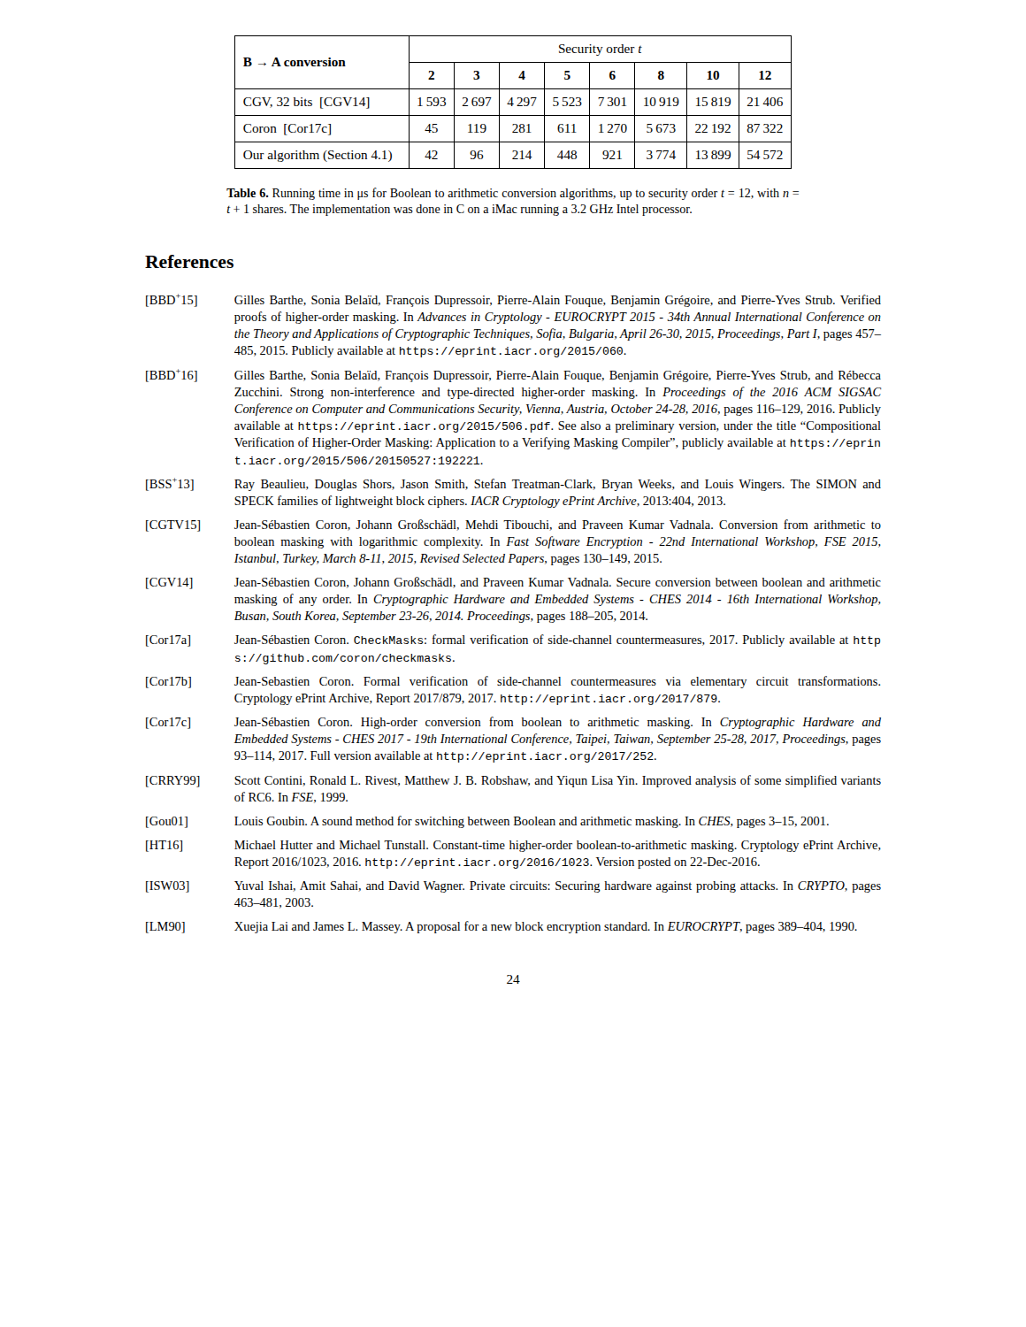| B → A conversion | Security order t |
| --- | --- |
| 2 | 3 | 4 | 5 | 6 | 8 | 10 | 12 |
| CGV, 32 bits [CGV14] | 1 593 | 2 697 | 4 297 | 5 523 | 7 301 | 10 919 | 15 819 | 21 406 |
| Coron [Cor17c] | 45 | 119 | 281 | 611 | 1 270 | 5 673 | 22 192 | 87 322 |
| Our algorithm (Section 4.1) | 42 | 96 | 214 | 448 | 921 | 3 774 | 13 899 | 54 572 |
Table 6. Running time in μs for Boolean to arithmetic conversion algorithms, up to security order t = 12, with n = t + 1 shares. The implementation was done in C on a iMac running a 3.2 GHz Intel processor.
References
[BBD+15]
Gilles Barthe, Sonia Belaïd, François Dupressoir, Pierre-Alain Fouque, Benjamin Grégoire, and Pierre-Yves Strub. Verified proofs of higher-order masking. In Advances in Cryptology - EUROCRYPT 2015 - 34th Annual International Conference on the Theory and Applications of Cryptographic Techniques, Sofia, Bulgaria, April 26-30, 2015, Proceedings, Part I, pages 457–485, 2015. Publicly available at https://eprint.iacr.org/2015/060.
[BBD+16]
Gilles Barthe, Sonia Belaïd, François Dupressoir, Pierre-Alain Fouque, Benjamin Grégoire, Pierre-Yves Strub, and Rébecca Zucchini. Strong non-interference and type-directed higher-order masking. In Proceedings of the 2016 ACM SIGSAC Conference on Computer and Communications Security, Vienna, Austria, October 24-28, 2016, pages 116–129, 2016. Publicly available at https://eprint.iacr.org/2015/506.pdf. See also a preliminary version, under the title “Compositional Verification of Higher-Order Masking: Application to a Verifying Masking Compiler”, publicly available at https://eprint.iacr.org/2015/506/20150527:192221.
[BSS+13]
Ray Beaulieu, Douglas Shors, Jason Smith, Stefan Treatman-Clark, Bryan Weeks, and Louis Wingers. The SIMON and SPECK families of lightweight block ciphers. IACR Cryptology ePrint Archive, 2013:404, 2013.
[CGTV15]
Jean-Sébastien Coron, Johann Großschädl, Mehdi Tibouchi, and Praveen Kumar Vadnala. Conversion from arithmetic to boolean masking with logarithmic complexity. In Fast Software Encryption - 22nd International Workshop, FSE 2015, Istanbul, Turkey, March 8-11, 2015, Revised Selected Papers, pages 130–149, 2015.
[CGV14]
Jean-Sébastien Coron, Johann Großschädl, and Praveen Kumar Vadnala. Secure conversion between boolean and arithmetic masking of any order. In Cryptographic Hardware and Embedded Systems - CHES 2014 - 16th International Workshop, Busan, South Korea, September 23-26, 2014. Proceedings, pages 188–205, 2014.
[Cor17a]
Jean-Sébastien Coron. CheckMasks: formal verification of side-channel countermeasures, 2017. Publicly available at https://github.com/coron/checkmasks.
[Cor17b]
Jean-Sebastien Coron. Formal verification of side-channel countermeasures via elementary circuit transformations. Cryptology ePrint Archive, Report 2017/879, 2017. http://eprint.iacr.org/2017/879.
[Cor17c]
Jean-Sébastien Coron. High-order conversion from boolean to arithmetic masking. In Cryptographic Hardware and Embedded Systems - CHES 2017 - 19th International Conference, Taipei, Taiwan, September 25-28, 2017, Proceedings, pages 93–114, 2017. Full version available at http://eprint.iacr.org/2017/252.
[CRRY99]
Scott Contini, Ronald L. Rivest, Matthew J. B. Robshaw, and Yiqun Lisa Yin. Improved analysis of some simplified variants of RC6. In FSE, 1999.
[Gou01]
Louis Goubin. A sound method for switching between Boolean and arithmetic masking. In CHES, pages 3–15, 2001.
[HT16]
Michael Hutter and Michael Tunstall. Constant-time higher-order boolean-to-arithmetic masking. Cryptology ePrint Archive, Report 2016/1023, 2016. http://eprint.iacr.org/2016/1023. Version posted on 22-Dec-2016.
[ISW03]
Yuval Ishai, Amit Sahai, and David Wagner. Private circuits: Securing hardware against probing attacks. In CRYPTO, pages 463–481, 2003.
[LM90]
Xuejia Lai and James L. Massey. A proposal for a new block encryption standard. In EUROCRYPT, pages 389–404, 1990.
24